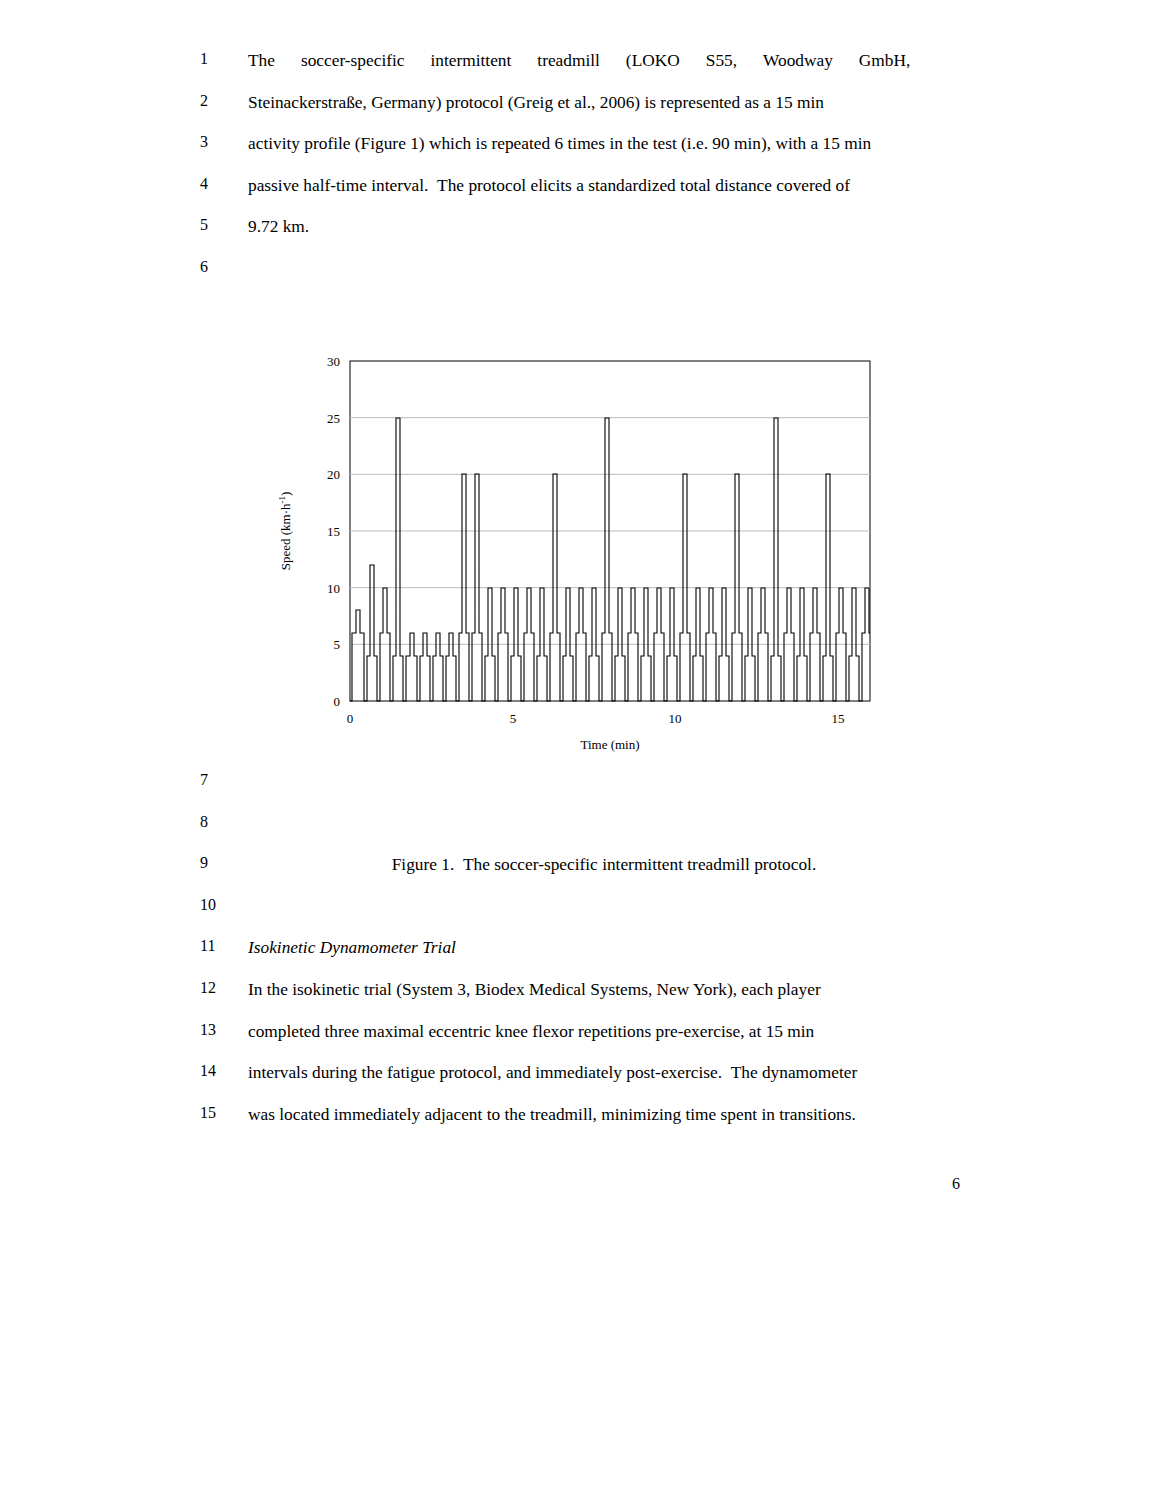1
The soccer-specific intermittent treadmill (LOKO S55, Woodway GmbH,
2
Steinackerstraße, Germany) protocol (Greig et al., 2006) is represented as a 15 min
3
activity profile (Figure 1) which is repeated 6 times in the test (i.e. 90 min), with a 15 min
4
passive half-time interval. The protocol elicits a standardized total distance covered of
5
9.72 km.
6
30 25 20 15 10 5 0 0 5 10 15 Speed (km·h-1) Time (min)
7
8
9
Figure 1. The soccer-specific intermittent treadmill protocol.
10
11
Isokinetic Dynamometer Trial
12
In the isokinetic trial (System 3, Biodex Medical Systems, New York), each player
13
completed three maximal eccentric knee flexor repetitions pre-exercise, at 15 min
14
intervals during the fatigue protocol, and immediately post-exercise. The dynamometer
15
was located immediately adjacent to the treadmill, minimizing time spent in transitions.
6